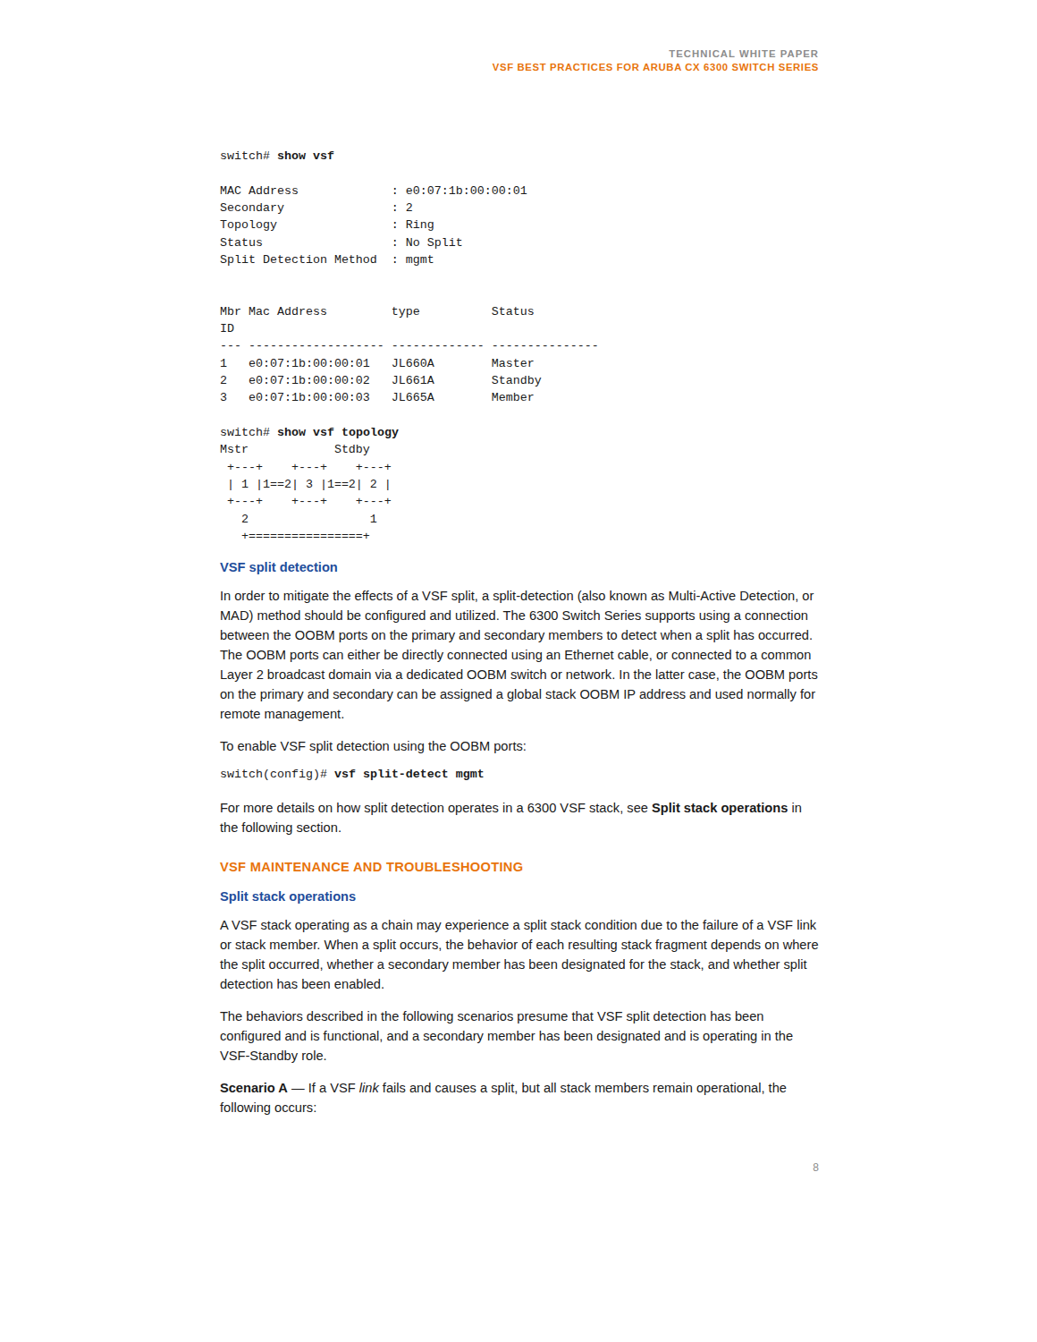Technical white paper
VSF best practices for Aruba CX 6300 switch series
switch# show vsf

MAC Address             : e0:07:1b:00:00:01
Secondary               : 2
Topology                : Ring
Status                  : No Split
Split Detection Method  : mgmt


Mbr Mac Address         type          Status
ID
--- ------------------- ------------- ---------------
1   e0:07:1b:00:00:01   JL660A        Master
2   e0:07:1b:00:00:02   JL661A        Standby
3   e0:07:1b:00:00:03   JL665A        Member

switch# show vsf topology
Mstr            Stdby
 +---+    +---+    +---+
 | 1 |1==2| 3 |1==2| 2 |
 +---+    +---+    +---+
   2                 1
   +================+
VSF split detection
In order to mitigate the effects of a VSF split, a split-detection (also known as Multi-Active Detection, or MAD) method should be configured and utilized. The 6300 Switch Series supports using a connection between the OOBM ports on the primary and secondary members to detect when a split has occurred. The OOBM ports can either be directly connected using an Ethernet cable, or connected to a common Layer 2 broadcast domain via a dedicated OOBM switch or network. In the latter case, the OOBM ports on the primary and secondary can be assigned a global stack OOBM IP address and used normally for remote management.
To enable VSF split detection using the OOBM ports:
switch(config)# vsf split-detect mgmt
For more details on how split detection operates in a 6300 VSF stack, see Split stack operations in the following section.
VSF maintenance and troubleshooting
Split stack operations
A VSF stack operating as a chain may experience a split stack condition due to the failure of a VSF link or stack member. When a split occurs, the behavior of each resulting stack fragment depends on where the split occurred, whether a secondary member has been designated for the stack, and whether split detection has been enabled.
The behaviors described in the following scenarios presume that VSF split detection has been configured and is functional, and a secondary member has been designated and is operating in the VSF-Standby role.
Scenario A — If a VSF link fails and causes a split, but all stack members remain operational, the following occurs:
8